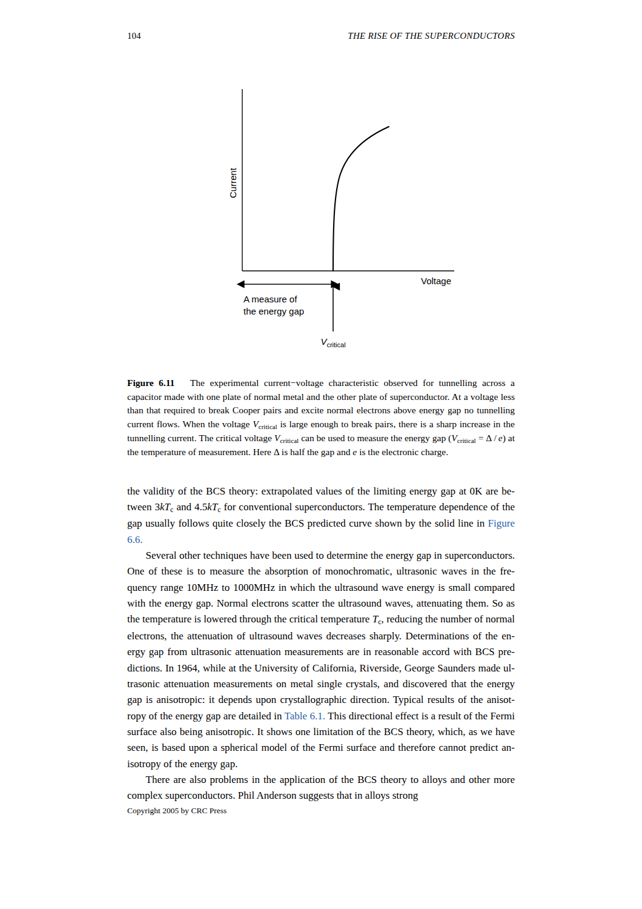104 THE RISE OF THE SUPERCONDUCTORS
Current Voltage A measure of the energy gap Vcritical
Figure 6.11 The experimental current−voltage characteristic observed for tunnelling across a capacitor made with one plate of normal metal and the other plate of super­conductor. At a voltage less than that required to break Cooper pairs and excite normal electrons above energy gap no tunnelling current flows. When the voltage Vcritical is large enough to break pairs, there is a sharp increase in the tunnelling current. The critical voltage Vcritical can be used to measure the energy gap (Vcritical = Δ / e) at the temperature of measurement. Here Δ is half the gap and e is the electronic charge.
the validity of the BCS theory: extrapolated values of the limiting energy gap at 0K are between 3kTc and 4.5kTc for conventional superconductors. The temperature dependence of the gap usually follows quite closely the BCS predicted curve shown by the solid line in Figure 6.6.
Several other techniques have been used to determine the energy gap in super­conductors. One of these is to measure the absorption of monochromatic, ultrasonic waves in the frequency range 10MHz to 1000MHz in which the ultrasound wave energy is small compared with the energy gap. Normal electrons scatter the ultra­sound waves, attenuating them. So as the temperature is lowered through the critical temperature Tc, reducing the number of normal electrons, the attenuation of ultra­sound waves decreases sharply. Determinations of the energy gap from ultrasonic attenuation measurements are in reasonable accord with BCS predictions. In 1964, while at the University of California, Riverside, George Saunders made ultrasonic attenuation measurements on metal single crystals, and discovered that the energy gap is anisotropic: it depends upon crystallographic direction. Typical results of the anisotropy of the energy gap are detailed in Table 6.1. This directional effect is a result of the Fermi surface also being anisotropic. It shows one limitation of the BCS theory, which, as we have seen, is based upon a spherical model of the Fermi surface and therefore cannot predict anisotropy of the energy gap.
There are also problems in the application of the BCS theory to alloys and other more complex superconductors. Phil Anderson suggests that in alloys strong
Copyright 2005 by CRC Press